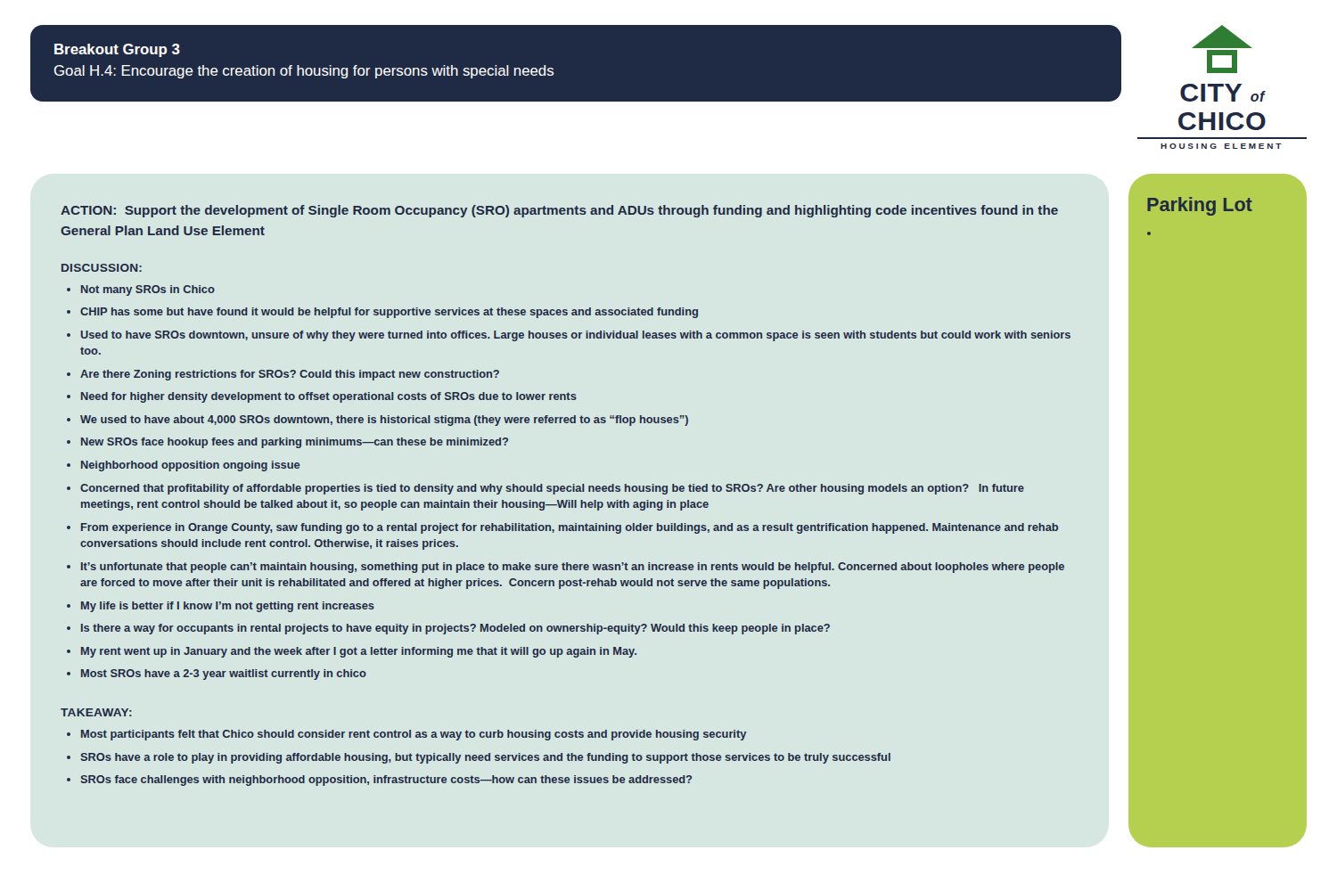Breakout Group 3
Goal H.4: Encourage the creation of housing for persons with special needs
CITY of CHICO
HOUSING ELEMENT
ACTION: Support the development of Single Room Occupancy (SRO) apartments and ADUs through funding and highlighting code incentives found in the General Plan Land Use Element
DISCUSSION:
Not many SROs in Chico
CHIP has some but have found it would be helpful for supportive services at these spaces and associated funding
Used to have SROs downtown, unsure of why they were turned into offices. Large houses or individual leases with a common space is seen with students but could work with seniors too.
Are there Zoning restrictions for SROs? Could this impact new construction?
Need for higher density development to offset operational costs of SROs due to lower rents
We used to have about 4,000 SROs downtown, there is historical stigma (they were referred to as “flop houses”)
New SROs face hookup fees and parking minimums—can these be minimized?
Neighborhood opposition ongoing issue
Concerned that profitability of affordable properties is tied to density and why should special needs housing be tied to SROs? Are other housing models an option? In future meetings, rent control should be talked about it, so people can maintain their housing—Will help with aging in place
From experience in Orange County, saw funding go to a rental project for rehabilitation, maintaining older buildings, and as a result gentrification happened. Maintenance and rehab conversations should include rent control. Otherwise, it raises prices.
It’s unfortunate that people can’t maintain housing, something put in place to make sure there wasn’t an increase in rents would be helpful. Concerned about loopholes where people are forced to move after their unit is rehabilitated and offered at higher prices. Concern post-rehab would not serve the same populations.
My life is better if I know I’m not getting rent increases
Is there a way for occupants in rental projects to have equity in projects? Modeled on ownership-equity? Would this keep people in place?
My rent went up in January and the week after I got a letter informing me that it will go up again in May.
Most SROs have a 2-3 year waitlist currently in chico
TAKEAWAY:
Most participants felt that Chico should consider rent control as a way to curb housing costs and provide housing security
SROs have a role to play in providing affordable housing, but typically need services and the funding to support those services to be truly successful
SROs face challenges with neighborhood opposition, infrastructure costs—how can these issues be addressed?
Parking Lot